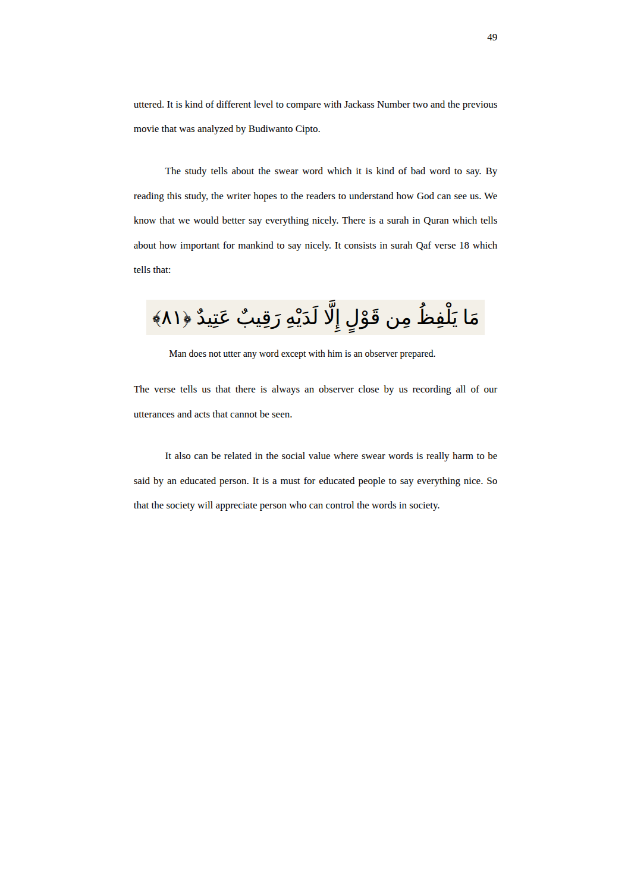49
uttered. It is kind of different level to compare with Jackass Number two and the previous movie that was analyzed by Budiwanto Cipto.
The study tells about the swear word which it is kind of bad word to say. By reading this study, the writer hopes to the readers to understand how God can see us. We know that we would better say everything nicely. There is a surah in Quran which tells about how important for mankind to say nicely. It consists in surah Qaf verse 18 which tells that:
مَا يَلْفِظُ مِن قَوْلٍ إِلَّا لَدَيْهِ رَقِيبٌ عَتِيدٌ ﴿١٨﴾
Man does not utter any word except with him is an observer prepared.
The verse tells us that there is always an observer close by us recording all of our utterances and acts that cannot be seen.
It also can be related in the social value where swear words is really harm to be said by an educated person. It is a must for educated people to say everything nice. So that the society will appreciate person who can control the words in society.